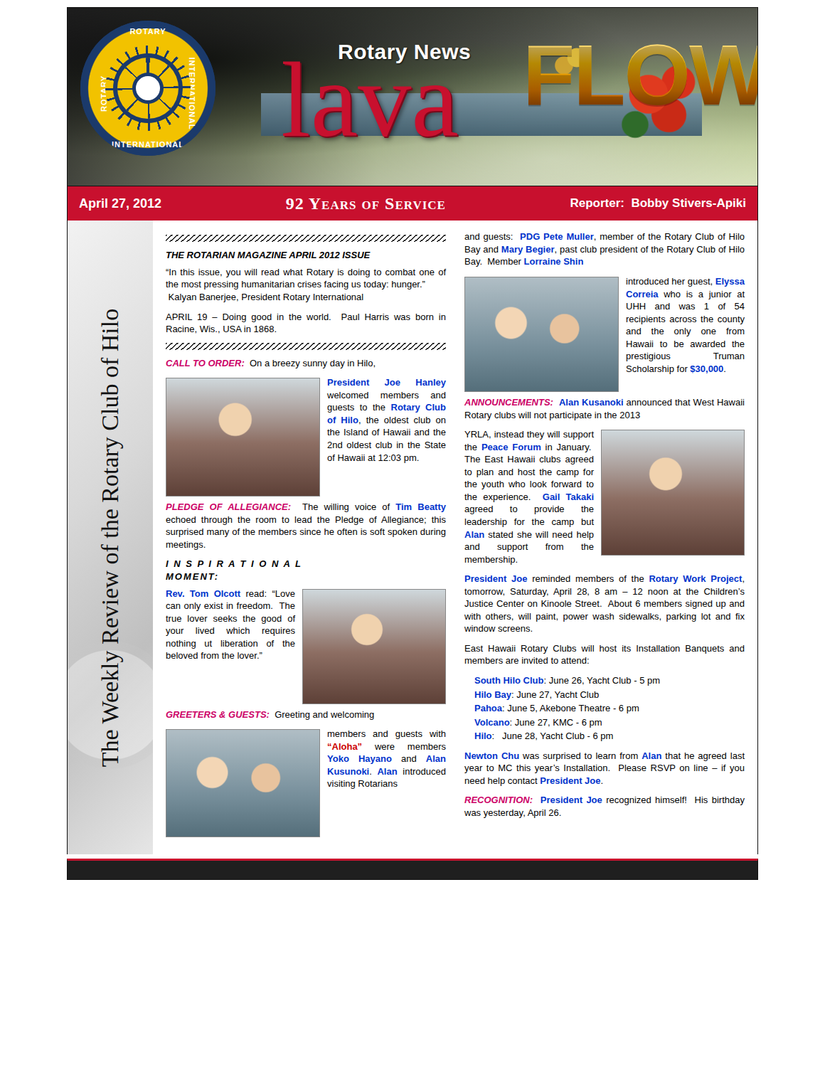ROTARY INTERNATIONAL ROTARY INTERNATIONAL
Rotary News
lava
FLOW
April 27, 2012
92 Years of Service
Reporter: Bobby Stivers-Apiki
The Weekly Review of the Rotary Club of Hilo
THE ROTARIAN MAGAZINE APRIL 2012 ISSUE
“In this issue, you will read what Rotary is doing to combat one of the most pressing humanitarian crises facing us today: hunger.”
Kalyan Banerjee, President Rotary International
APRIL 19 – Doing good in the world. Paul Harris was born in Racine, Wis., USA in 1868.
CALL TO ORDER: On a breezy sunny day in Hilo,
President Joe Hanley welcomed members and guests to the Rotary Club of Hilo, the oldest club on the Island of Hawaii and the 2nd oldest club in the State of Hawaii at 12:03 pm.
PLEDGE OF ALLEGIANCE: The willing voice of Tim Beatty echoed through the room to lead the Pledge of Allegiance; this surprised many of the members since he often is soft spoken during meetings.
I N S P I R A T I O N A L
MOMENT:
Rev. Tom Olcott read: “Love can only exist in freedom. The true lover seeks the good of your lived which requires nothing ut liberation of the beloved from the lover.”
GREETERS & GUESTS: Greeting and welcoming
members and guests with “Aloha” were members Yoko Hayano and Alan Kusunoki. Alan introduced visiting Rotarians
and guests: PDG Pete Muller, member of the Rotary Club of Hilo Bay and Mary Begier, past club president of the Rotary Club of Hilo Bay. Member Lorraine Shin
introduced her guest, Elyssa Correia who is a junior at UHH and was 1 of 54 recipients across the county and the only one from Hawaii to be awarded the prestigious Truman Scholarship for $30,000.
ANNOUNCEMENTS: Alan Kusanoki announced that West Hawaii Rotary clubs will not participate in the 2013
YRLA, instead they will support the Peace Forum in January. The East Hawaii clubs agreed to plan and host the camp for the youth who look forward to the experience. Gail Takaki agreed to provide the leadership for the camp but Alan stated she will need help and support from the membership.
President Joe reminded members of the Rotary Work Project, tomorrow, Saturday, April 28, 8 am – 12 noon at the Children’s Justice Center on Kinoole Street. About 6 members signed up and with others, will paint, power wash sidewalks, parking lot and fix window screens.
East Hawaii Rotary Clubs will host its Installation Banquets and members are invited to attend:
South Hilo Club: June 26, Yacht Club - 5 pm
Hilo Bay: June 27, Yacht Club
Pahoa: June 5, Akebone Theatre - 6 pm
Volcano: June 27, KMC - 6 pm
Hilo: June 28, Yacht Club - 6 pm
Newton Chu was surprised to learn from Alan that he agreed last year to MC this year’s Installation. Please RSVP on line – if you need help contact President Joe.
RECOGNITION: President Joe recognized himself! His birthday was yesterday, April 26.